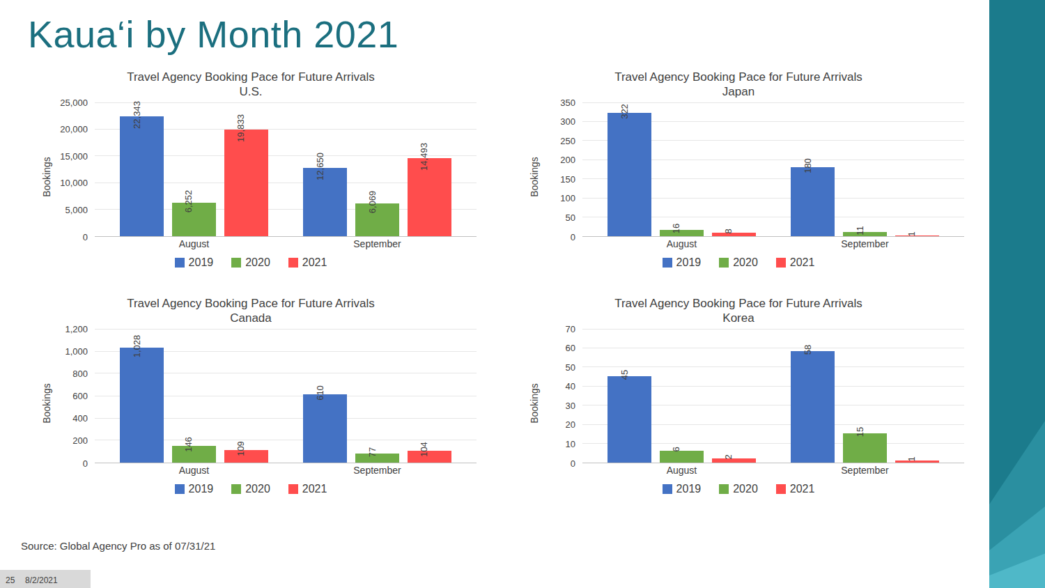Kaua‘i by Month 2021
Travel Agency Booking Pace for Future ArrivalsU.S.
Bookings
25,000
20,000
15,000
10,000
5,000
0
22,343
6,252
19,833
12,650
6,069
14,493
August September
2019
2020
2021
Travel Agency Booking Pace for Future ArrivalsJapan
Bookings
350
300
250
200
150
100
50
0
322
16
8
180
11
1
August September
2019
2020
2021
Travel Agency Booking Pace for Future ArrivalsCanada
Bookings
1,200
1,000
800
600
400
200
0
1,028
146
109
610
77
104
August September
2019
2020
2021
Travel Agency Booking Pace for Future ArrivalsKorea
Bookings
70
60
50
40
30
20
10
0
45
6
2
58
15
1
August September
2019
2020
2021
Source: Global Agency Pro as of 07/31/21
25
8/2/2021